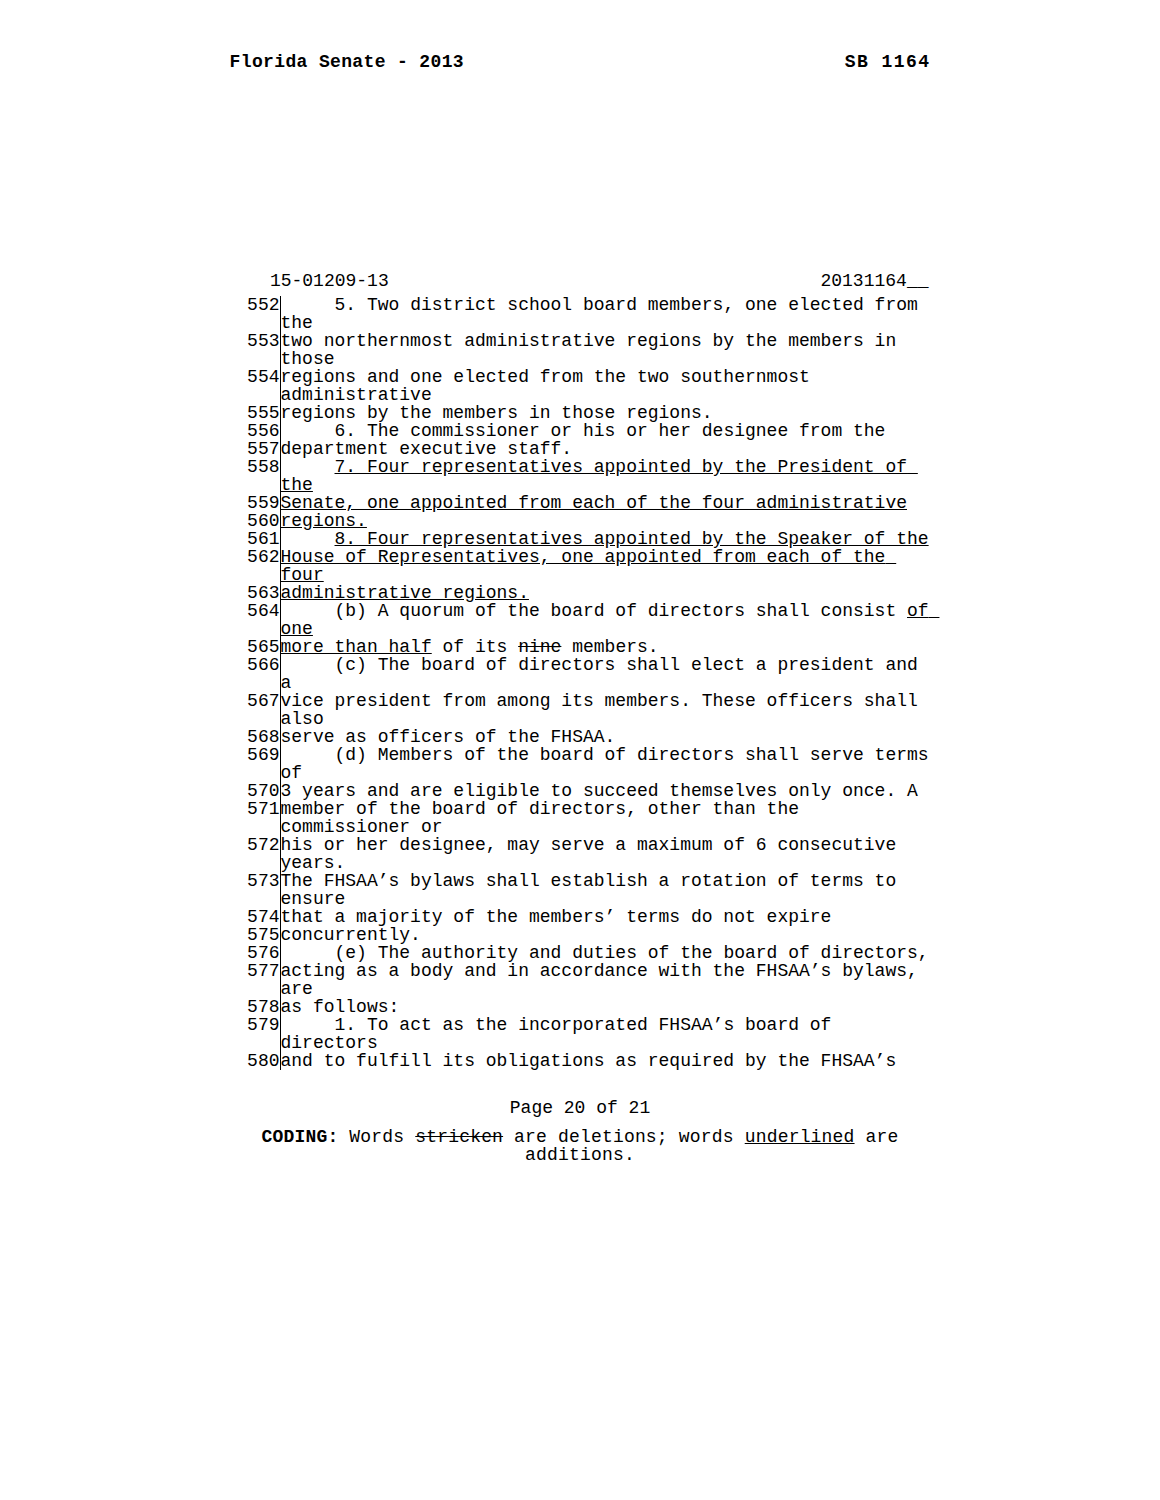Florida Senate - 2013 SB 1164
15-01209-13 20131164__
| 552 | 5. Two district school board members, one elected from the |
| 553 | two northernmost administrative regions by the members in those |
| 554 | regions and one elected from the two southernmost administrative |
| 555 | regions by the members in those regions. |
| 556 | 6. The commissioner or his or her designee from the |
| 557 | department executive staff. |
| 558 | 7. Four representatives appointed by the President of the |
| 559 | Senate, one appointed from each of the four administrative |
| 560 | regions. |
| 561 | 8. Four representatives appointed by the Speaker of the |
| 562 | House of Representatives, one appointed from each of the four |
| 563 | administrative regions. |
| 564 | (b) A quorum of the board of directors shall consist of one |
| 565 | more than half of its nine members. |
| 566 | (c) The board of directors shall elect a president and a |
| 567 | vice president from among its members. These officers shall also |
| 568 | serve as officers of the FHSAA. |
| 569 | (d) Members of the board of directors shall serve terms of |
| 570 | 3 years and are eligible to succeed themselves only once. A |
| 571 | member of the board of directors, other than the commissioner or |
| 572 | his or her designee, may serve a maximum of 6 consecutive years. |
| 573 | The FHSAA’s bylaws shall establish a rotation of terms to ensure |
| 574 | that a majority of the members’ terms do not expire |
| 575 | concurrently. |
| 576 | (e) The authority and duties of the board of directors, |
| 577 | acting as a body and in accordance with the FHSAA’s bylaws, are |
| 578 | as follows: |
| 579 | 1. To act as the incorporated FHSAA’s board of directors |
| 580 | and to fulfill its obligations as required by the FHSAA’s |
Page 20 of 21
CODING: Words stricken are deletions; words underlined are additions.